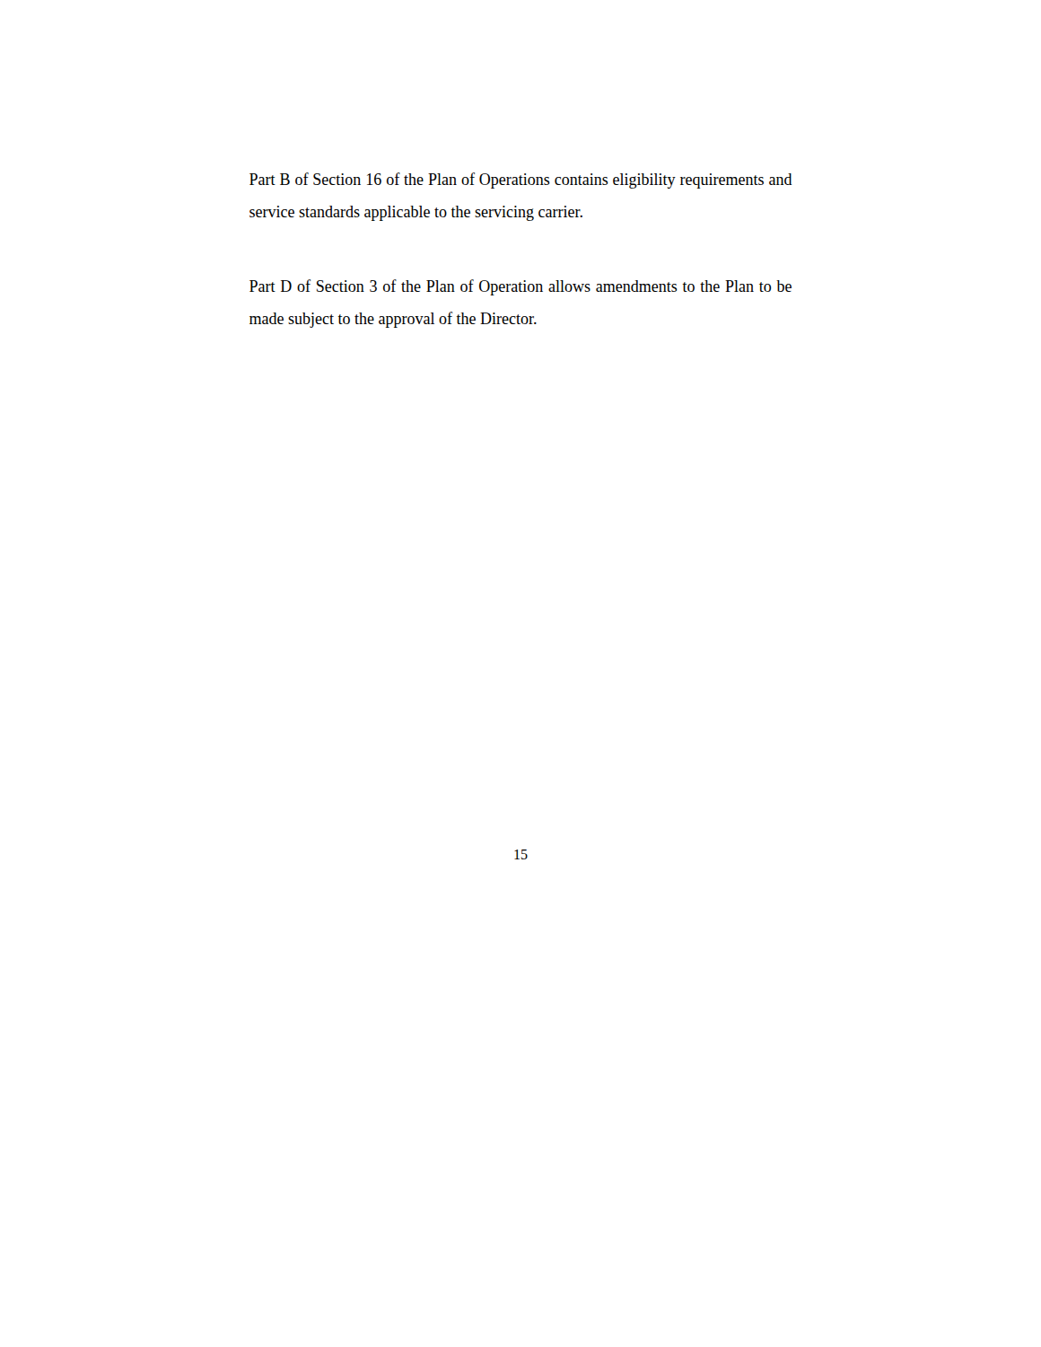Part B of Section 16 of the Plan of Operations contains eligibility requirements and service standards applicable to the servicing carrier.
Part D of Section 3 of the Plan of Operation allows amendments to the Plan to be made subject to the approval of the Director.
15